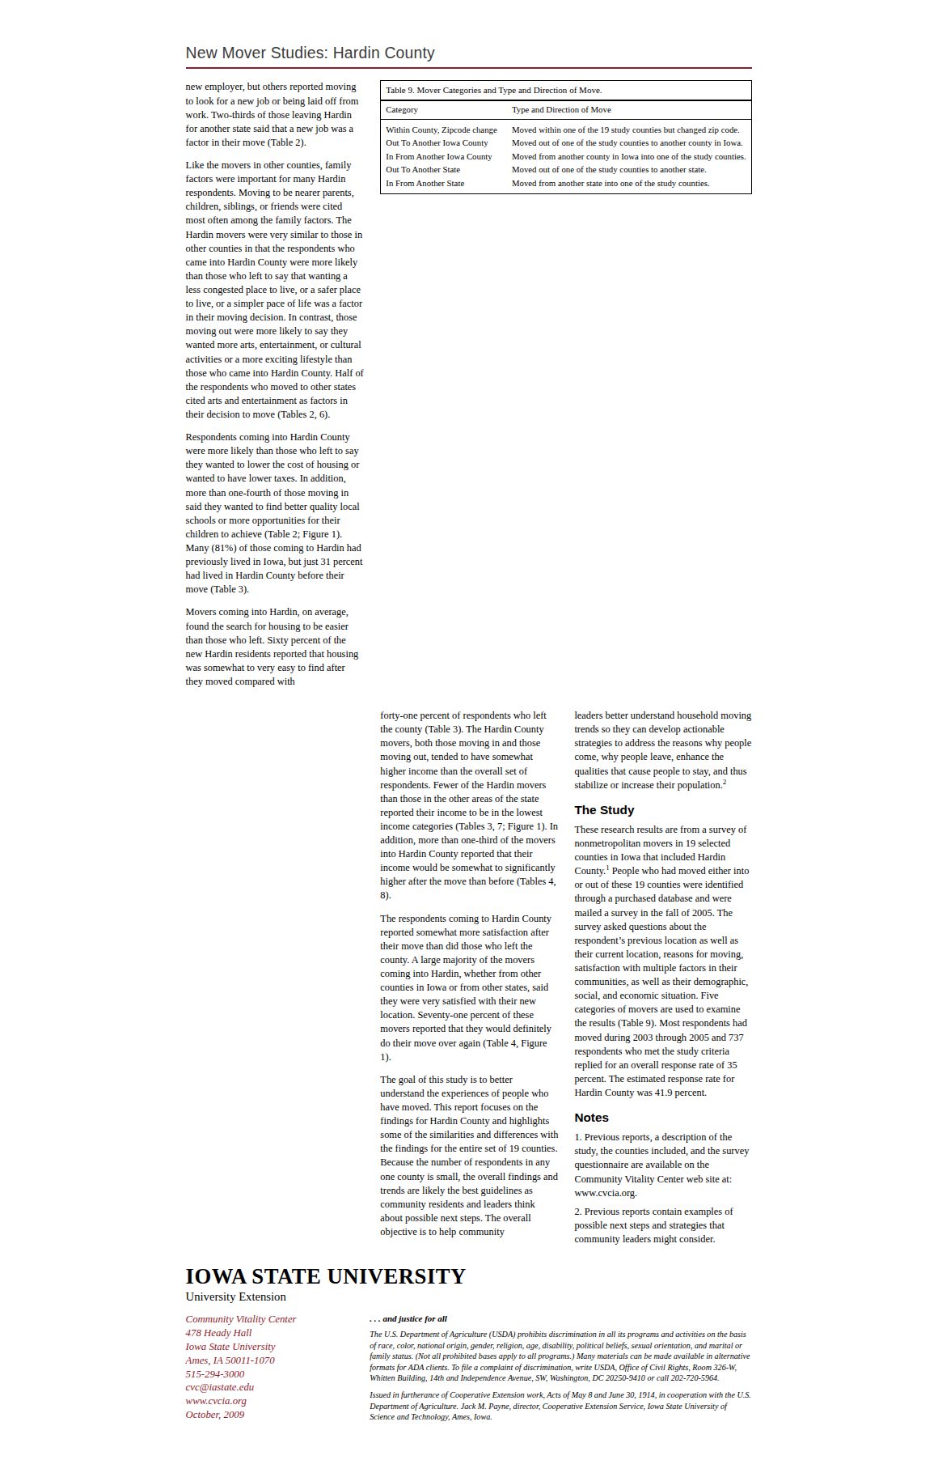New Mover Studies: Hardin County
new employer, but others reported moving to look for a new job or being laid off from work. Two-thirds of those leaving Hardin for another state said that a new job was a factor in their move (Table 2).
Like the movers in other counties, family factors were important for many Hardin respondents. Moving to be nearer parents, children, siblings, or friends were cited most often among the family factors. The Hardin movers were very similar to those in other counties in that the respondents who came into Hardin County were more likely than those who left to say that wanting a less congested place to live, or a safer place to live, or a simpler pace of life was a factor in their moving decision. In contrast, those moving out were more likely to say they wanted more arts, entertainment, or cultural activities or a more exciting lifestyle than those who came into Hardin County. Half of the respondents who moved to other states cited arts and entertainment as factors in their decision to move (Tables 2, 6).
Respondents coming into Hardin County were more likely than those who left to say they wanted to lower the cost of housing or wanted to have lower taxes. In addition, more than one-fourth of those moving in said they wanted to find better quality local schools or more opportunities for their children to achieve (Table 2; Figure 1). Many (81%) of those coming to Hardin had previously lived in Iowa, but just 31 percent had lived in Hardin County before their move (Table 3).
Movers coming into Hardin, on average, found the search for housing to be easier than those who left. Sixty percent of the new Hardin residents reported that housing was somewhat to very easy to find after they moved compared with
Table 9. Mover Categories and Type and Direction of Move.
| Category | Type and Direction of Move |
| --- | --- |
| Within County, Zipcode change | Moved within one of the 19 study counties but changed zip code. |
| Out To Another Iowa County | Moved out of one of the study counties to another county in Iowa. |
| In From Another Iowa County | Moved from another county in Iowa into one of the study counties. |
| Out To Another State | Moved out of one of the study counties to another state. |
| In From Another State | Moved from another state into one of the study counties. |
forty-one percent of respondents who left the county (Table 3). The Hardin County movers, both those moving in and those moving out, tended to have somewhat higher income than the overall set of respondents. Fewer of the Hardin movers than those in the other areas of the state reported their income to be in the lowest income categories (Tables 3, 7; Figure 1). In addition, more than one-third of the movers into Hardin County reported that their income would be somewhat to significantly higher after the move than before (Tables 4, 8).
The respondents coming to Hardin County reported somewhat more satisfaction after their move than did those who left the county. A large majority of the movers coming into Hardin, whether from other counties in Iowa or from other states, said they were very satisfied with their new location. Seventy-one percent of these movers reported that they would definitely do their move over again (Table 4, Figure 1).
The goal of this study is to better understand the experiences of people who have moved. This report focuses on the findings for Hardin County and highlights some of the similarities and differences with the findings for the entire set of 19 counties. Because the number of respondents in any one county is small, the overall findings and trends are likely the best guidelines as community residents and leaders think about possible next steps. The overall objective is to help community
leaders better understand household moving trends so they can develop actionable strategies to address the reasons why people come, why people leave, enhance the qualities that cause people to stay, and thus stabilize or increase their population.2
The Study
These research results are from a survey of nonmetropolitan movers in 19 selected counties in Iowa that included Hardin County.1 People who had moved either into or out of these 19 counties were identified through a purchased database and were mailed a survey in the fall of 2005. The survey asked questions about the respondent’s previous location as well as their current location, reasons for moving, satisfaction with multiple factors in their communities, as well as their demographic, social, and economic situation. Five categories of movers are used to examine the results (Table 9). Most respondents had moved during 2003 through 2005 and 737 respondents who met the study criteria replied for an overall response rate of 35 percent. The estimated response rate for Hardin County was 41.9 percent.
Notes
1. Previous reports, a description of the study, the counties included, and the survey questionnaire are available on the Community Vitality Center web site at: www.cvcia.org.
2. Previous reports contain examples of possible next steps and strategies that community leaders might consider.
IOWA STATE UNIVERSITY
University Extension
Community Vitality Center
478 Heady Hall
Iowa State University
Ames, IA 50011-1070
515-294-3000
cvc@iastate.edu
www.cvcia.org
October, 2009
. . . and justice for all
The U.S. Department of Agriculture (USDA) prohibits discrimination in all its programs and activities on the basis of race, color, national origin, gender, religion, age, disability, political beliefs, sexual orientation, and marital or family status. (Not all prohibited bases apply to all programs.) Many materials can be made available in alternative formats for ADA clients. To file a complaint of discrimination, write USDA, Office of Civil Rights, Room 326-W, Whitten Building, 14th and Independence Avenue, SW, Washington, DC 20250-9410 or call 202-720-5964.
Issued in furtherance of Cooperative Extension work, Acts of May 8 and June 30, 1914, in cooperation with the U.S. Department of Agriculture. Jack M. Payne, director, Cooperative Extension Service, Iowa State University of Science and Technology, Ames, Iowa.